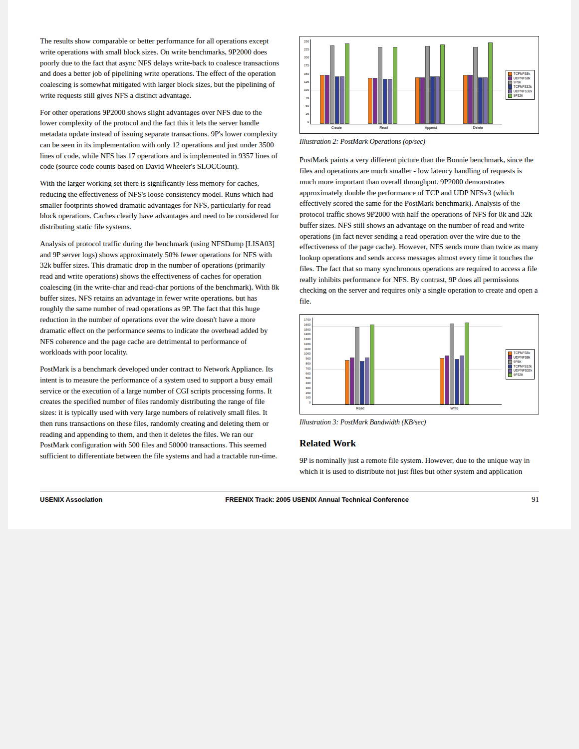The results show comparable or better performance for all operations except write operations with small block sizes. On write benchmarks, 9P2000 does poorly due to the fact that async NFS delays write-back to coalesce transactions and does a better job of pipelining write operations. The effect of the operation coalescing is somewhat mitigated with larger block sizes, but the pipelining of write requests still gives NFS a distinct advantage.
For other operations 9P2000 shows slight advantages over NFS due to the lower complexity of the protocol and the fact this it lets the server handle metadata update instead of issuing separate transactions. 9P's lower complexity can be seen in its implementation with only 12 operations and just under 3500 lines of code, while NFS has 17 operations and is implemented in 9357 lines of code (source code counts based on David Wheeler's SLOCCount).
With the larger working set there is significantly less memory for caches, reducing the effectiveness of NFS's loose consistency model. Runs which had smaller footprints showed dramatic advantages for NFS, particularly for read block operations. Caches clearly have advantages and need to be considered for distributing static file systems.
Analysis of protocol traffic during the benchmark (using NFSDump [LISA03] and 9P server logs) shows approximately 50% fewer operations for NFS with 32k buffer sizes. This dramatic drop in the number of operations (primarily read and write operations) shows the effectiveness of caches for operation coalescing (in the write-char and read-char portions of the benchmark). With 8k buffer sizes, NFS retains an advantage in fewer write operations, but has roughly the same number of read operations as 9P. The fact that this huge reduction in the number of operations over the wire doesn't have a more dramatic effect on the performance seems to indicate the overhead added by NFS coherence and the page cache are detrimental to performance of workloads with poor locality.
PostMark is a benchmark developed under contract to Network Appliance. Its intent is to measure the performance of a system used to support a busy email service or the execution of a large number of CGI scripts processing forms. It creates the specified number of files randomly distributing the range of file sizes: it is typically used with very large numbers of relatively small files. It then runs transactions on these files, randomly creating and deleting them or reading and appending to them, and then it deletes the files. We ran our PostMark configuration with 500 files and 50000 transactions. This seemed sufficient to differentiate between the file systems and had a tractable run-time.
2502252001751501251007550250
Create Read Append Delete
TCPNFS8k
UDPNFS8k
9P8k
TCPNFS32k
UDPNFS32k
9P32K
Illustration 2: PostMark Operations (op/sec)
PostMark paints a very different picture than the Bonnie benchmark, since the files and operations are much smaller - low latency handling of requests is much more important than overall throughput. 9P2000 demonstrates approximately double the performance of TCP and UDP NFSv3 (which effectively scored the same for the PostMark benchmark). Analysis of the protocol traffic shows 9P2000 with half the operations of NFS for 8k and 32k buffer sizes. NFS still shows an advantage on the number of read and write operations (in fact never sending a read operation over the wire due to the effectiveness of the page cache). However, NFS sends more than twice as many lookup operations and sends access messages almost every time it touches the files. The fact that so many synchronous operations are required to access a file really inhibits performance for NFS. By contrast, 9P does all permissions checking on the server and requires only a single operation to create and open a file.
170016001500140013001200110010009008007006005004003002001000
Read Write
TCPNFS8k
UDPNFS8k
9P8K
TCPNFS32k
UDPNFS32k
9P32K
Illustration 3: PostMark Bandwidth (KB/sec)
Related Work
9P is nominally just a remote file system. However, due to the unique way in which it is used to distribute not just files but other system and application
USENIX Association
FREENIX Track: 2005 USENIX Annual Technical Conference
91